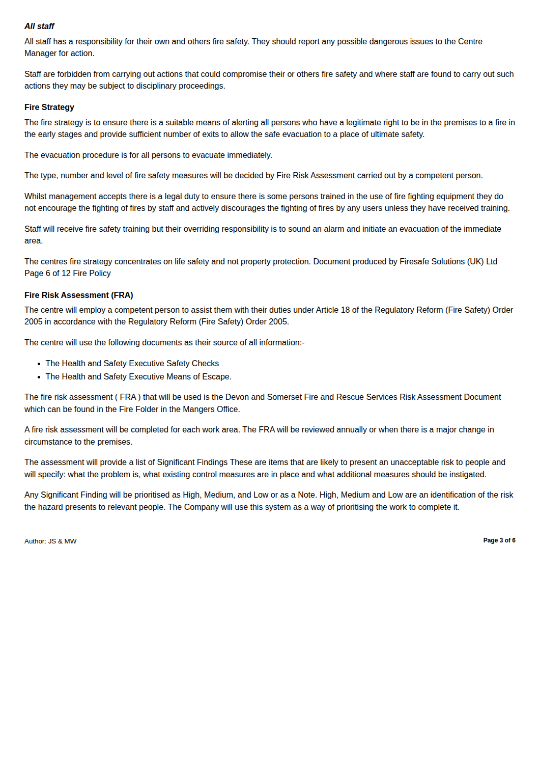All staff
All staff has a responsibility for their own and others fire safety. They should report any possible dangerous issues to the Centre Manager for action.
Staff are forbidden from carrying out actions that could compromise their or others fire safety and where staff are found to carry out such actions they may be subject to disciplinary proceedings.
Fire Strategy
The fire strategy is to ensure there is a suitable means of alerting all persons who have a legitimate right to be in the premises to a fire in the early stages and provide sufficient number of exits to allow the safe evacuation to a place of ultimate safety.
The evacuation procedure is for all persons to evacuate immediately.
The type, number and level of fire safety measures will be decided by Fire Risk Assessment carried out by a competent person.
Whilst management accepts there is a legal duty to ensure there is some persons trained in the use of fire fighting equipment they do not encourage the fighting of fires by staff and actively discourages the fighting of fires by any users unless they have received training.
Staff will receive fire safety training but their overriding responsibility is to sound an alarm and initiate an evacuation of the immediate area.
The centres fire strategy concentrates on life safety and not property protection. Document produced by Firesafe Solutions (UK) Ltd Page 6 of 12 Fire Policy
Fire Risk Assessment (FRA)
The centre will employ a competent person to assist them with their duties under Article 18 of the Regulatory Reform (Fire Safety) Order 2005 in accordance with the Regulatory Reform (Fire Safety) Order 2005.
The centre will use the following documents as their source of all information:-
The Health and Safety Executive Safety Checks
The Health and Safety Executive Means of Escape.
The fire risk assessment ( FRA ) that will be used is the Devon and Somerset Fire and Rescue Services Risk Assessment Document which can be found in the Fire Folder in the Mangers Office.
A fire risk assessment will be completed for each work area. The FRA will be reviewed annually or when there is a major change in circumstance to the premises.
The assessment will provide a list of Significant Findings These are items that are likely to present an unacceptable risk to people and will specify: what the problem is, what existing control measures are in place and what additional measures should be instigated.
Any Significant Finding will be prioritised as High, Medium, and Low or as a Note. High, Medium and Low are an identification of the risk the hazard presents to relevant people. The Company will use this system as a way of prioritising the work to complete it.
Author: JS & MW Page 3 of 6